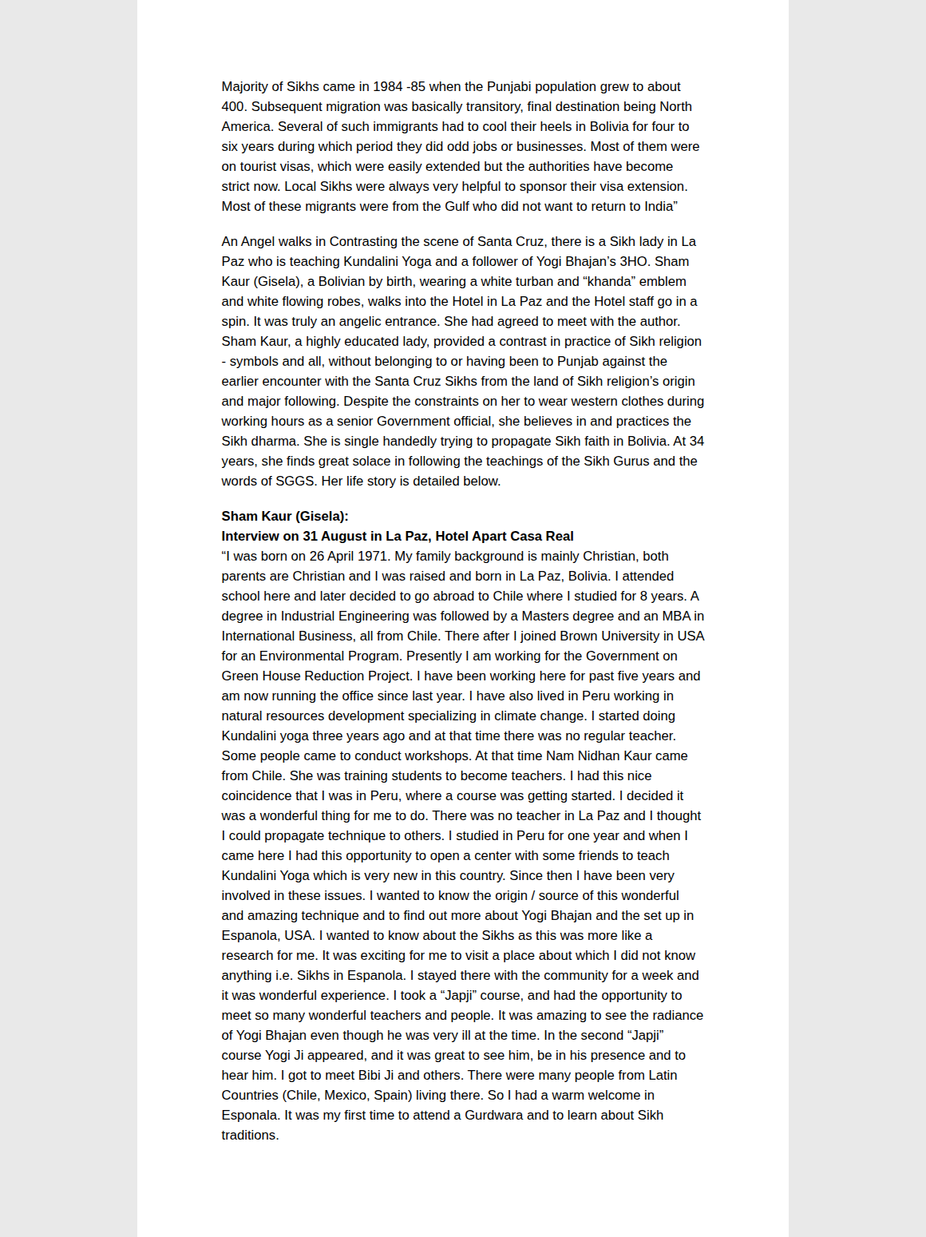Majority of Sikhs came in 1984 -85 when the Punjabi population grew to about 400. Subsequent migration was basically transitory, final destination being North America. Several of such immigrants had to cool their heels in Bolivia for four to six years during which period they did odd jobs or businesses. Most of them were on tourist visas, which were easily extended but the authorities have become strict now. Local Sikhs were always very helpful to sponsor their visa extension. Most of these migrants were from the Gulf who did not want to return to India”
An Angel walks in Contrasting the scene of Santa Cruz, there is a Sikh lady in La Paz who is teaching Kundalini Yoga and a follower of Yogi Bhajan’s 3HO. Sham Kaur (Gisela), a Bolivian by birth, wearing a white turban and “khanda” emblem and white flowing robes, walks into the Hotel in La Paz and the Hotel staff go in a spin. It was truly an angelic entrance. She had agreed to meet with the author. Sham Kaur, a highly educated lady, provided a contrast in practice of Sikh religion - symbols and all, without belonging to or having been to Punjab against the earlier encounter with the Santa Cruz Sikhs from the land of Sikh religion’s origin and major following. Despite the constraints on her to wear western clothes during working hours as a senior Government official, she believes in and practices the Sikh dharma. She is single handedly trying to propagate Sikh faith in Bolivia. At 34 years, she finds great solace in following the teachings of the Sikh Gurus and the words of SGGS. Her life story is detailed below.
Sham Kaur (Gisela):
Interview on 31 August in La Paz, Hotel Apart Casa Real
“I was born on 26 April 1971. My family background is mainly Christian, both parents are Christian and I was raised and born in La Paz, Bolivia. I attended school here and later decided to go abroad to Chile where I studied for 8 years. A degree in Industrial Engineering was followed by a Masters degree and an MBA in International Business, all from Chile. There after I joined Brown University in USA for an Environmental Program. Presently I am working for the Government on Green House Reduction Project. I have been working here for past five years and am now running the office since last year. I have also lived in Peru working in natural resources development specializing in climate change. I started doing Kundalini yoga three years ago and at that time there was no regular teacher. Some people came to conduct workshops. At that time Nam Nidhan Kaur came from Chile. She was training students to become teachers. I had this nice coincidence that I was in Peru, where a course was getting started. I decided it was a wonderful thing for me to do. There was no teacher in La Paz and I thought I could propagate technique to others. I studied in Peru for one year and when I came here I had this opportunity to open a center with some friends to teach Kundalini Yoga which is very new in this country. Since then I have been very involved in these issues. I wanted to know the origin / source of this wonderful and amazing technique and to find out more about Yogi Bhajan and the set up in Espanola, USA. I wanted to know about the Sikhs as this was more like a research for me. It was exciting for me to visit a place about which I did not know anything i.e. Sikhs in Espanola. I stayed there with the community for a week and it was wonderful experience. I took a “Japji” course, and had the opportunity to meet so many wonderful teachers and people. It was amazing to see the radiance of Yogi Bhajan even though he was very ill at the time. In the second “Japji” course Yogi Ji appeared, and it was great to see him, be in his presence and to hear him. I got to meet Bibi Ji and others. There were many people from Latin Countries (Chile, Mexico, Spain) living there. So I had a warm welcome in Esponala. It was my first time to attend a Gurdwara and to learn about Sikh traditions.